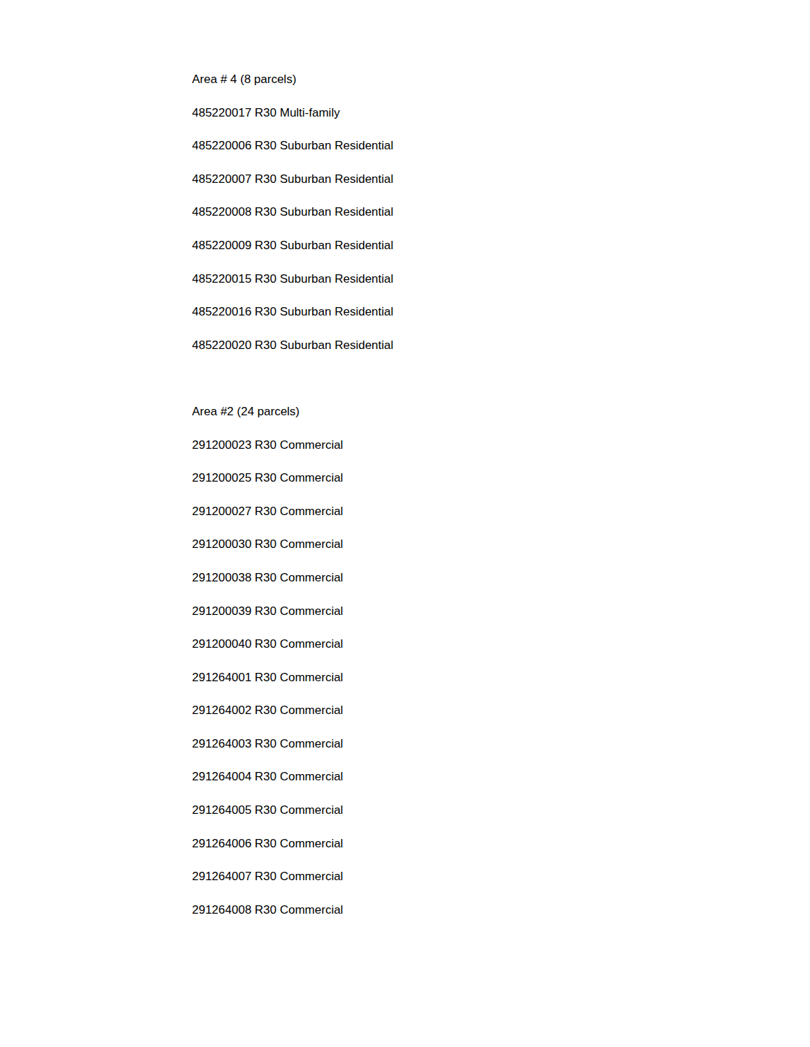Area # 4 (8 parcels)
485220017 R30 Multi-family
485220006 R30 Suburban Residential
485220007 R30 Suburban Residential
485220008 R30 Suburban Residential
485220009 R30 Suburban Residential
485220015 R30 Suburban Residential
485220016 R30 Suburban Residential
485220020 R30 Suburban Residential
Area #2 (24 parcels)
291200023 R30 Commercial
291200025 R30 Commercial
291200027 R30 Commercial
291200030 R30 Commercial
291200038 R30 Commercial
291200039 R30 Commercial
291200040 R30 Commercial
291264001 R30 Commercial
291264002 R30 Commercial
291264003 R30 Commercial
291264004 R30 Commercial
291264005 R30 Commercial
291264006 R30 Commercial
291264007 R30 Commercial
291264008 R30 Commercial